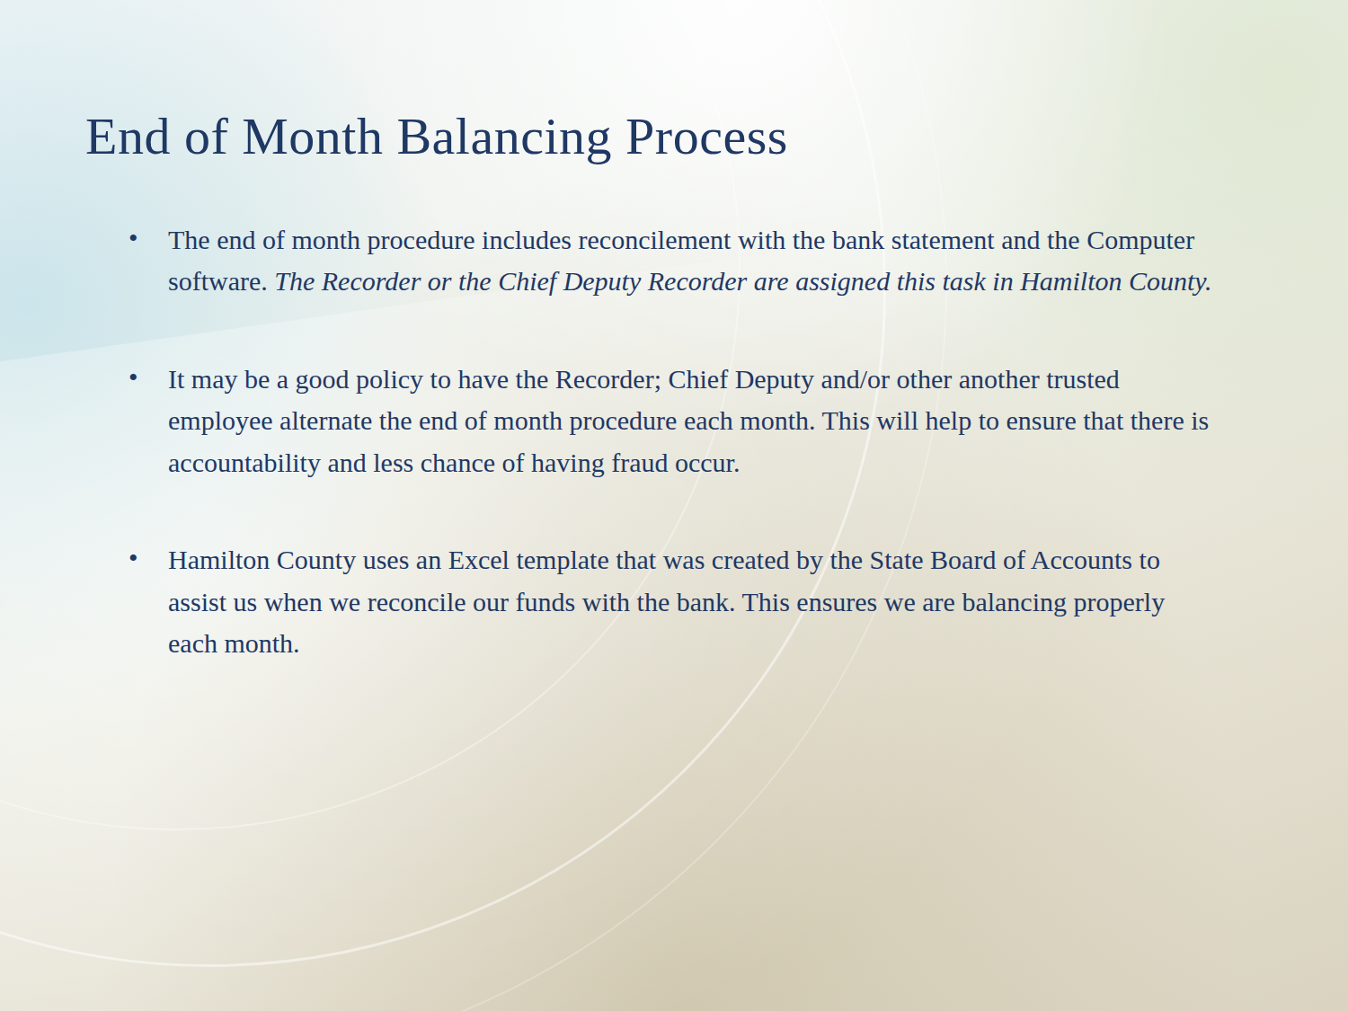End of Month Balancing Process
The end of month procedure includes reconcilement with the bank statement and the Computer software. The Recorder or the Chief Deputy Recorder are assigned this task in Hamilton County.
It may be a good policy to have the Recorder; Chief Deputy and/or other another trusted employee alternate the end of month procedure each month. This will help to ensure that there is accountability and less chance of having fraud occur.
Hamilton County uses an Excel template that was created by the State Board of Accounts to assist us when we reconcile our funds with the bank. This ensures we are balancing properly each month.